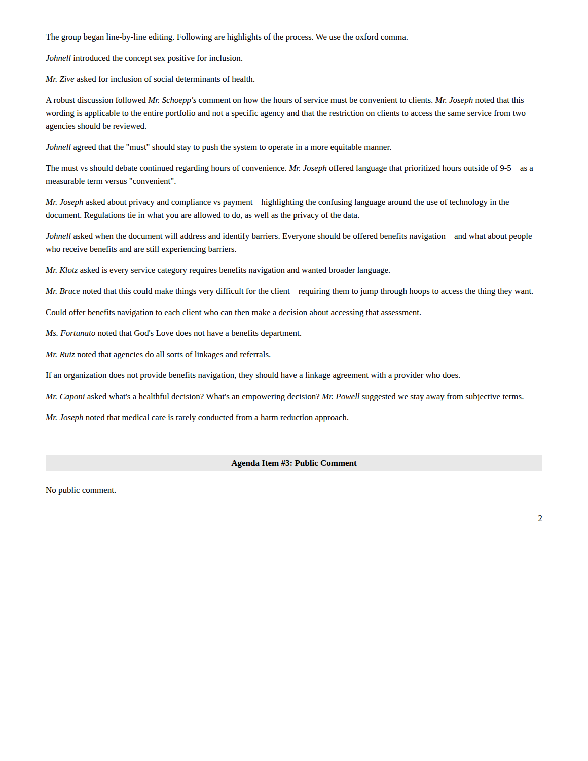The group began line-by-line editing. Following are highlights of the process. We use the oxford comma.
Johnell introduced the concept sex positive for inclusion.
Mr. Zive asked for inclusion of social determinants of health.
A robust discussion followed Mr. Schoepp's comment on how the hours of service must be convenient to clients. Mr. Joseph noted that this wording is applicable to the entire portfolio and not a specific agency and that the restriction on clients to access the same service from two agencies should be reviewed.
Johnell agreed that the "must" should stay to push the system to operate in a more equitable manner.
The must vs should debate continued regarding hours of convenience. Mr. Joseph offered language that prioritized hours outside of 9-5 – as a measurable term versus "convenient".
Mr. Joseph asked about privacy and compliance vs payment – highlighting the confusing language around the use of technology in the document. Regulations tie in what you are allowed to do, as well as the privacy of the data.
Johnell asked when the document will address and identify barriers. Everyone should be offered benefits navigation – and what about people who receive benefits and are still experiencing barriers.
Mr. Klotz asked is every service category requires benefits navigation and wanted broader language.
Mr. Bruce noted that this could make things very difficult for the client – requiring them to jump through hoops to access the thing they want.
Could offer benefits navigation to each client who can then make a decision about accessing that assessment.
Ms. Fortunato noted that God's Love does not have a benefits department.
Mr. Ruiz noted that agencies do all sorts of linkages and referrals.
If an organization does not provide benefits navigation, they should have a linkage agreement with a provider who does.
Mr. Caponi asked what's a healthful decision? What's an empowering decision? Mr. Powell suggested we stay away from subjective terms.
Mr. Joseph noted that medical care is rarely conducted from a harm reduction approach.
Agenda Item #3: Public Comment
No public comment.
2